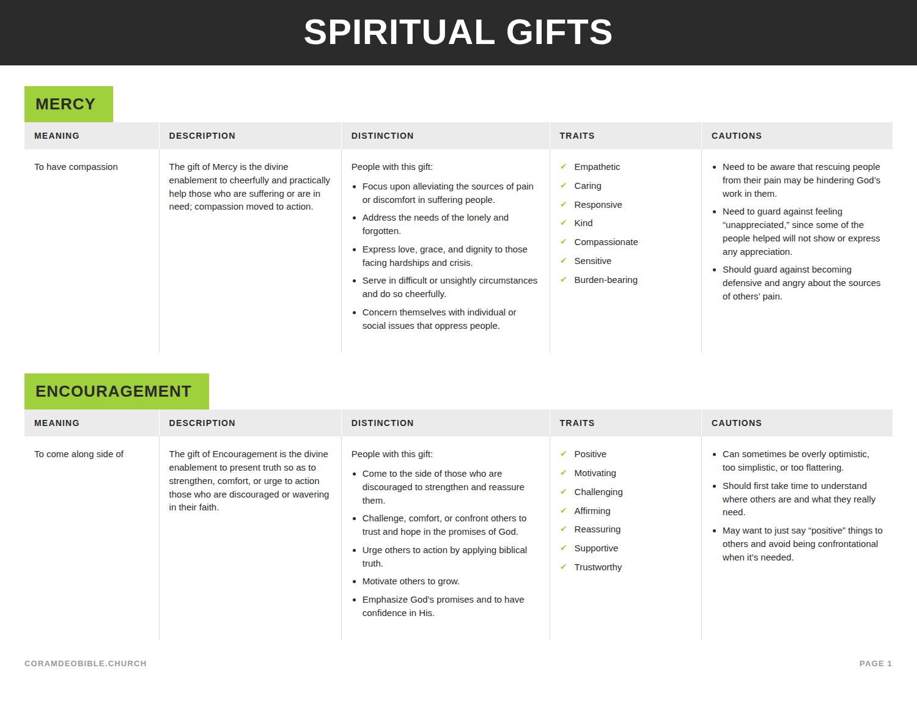Spiritual Gifts
Mercy
| Meaning | Description | Distinction | Traits | Cautions |
| --- | --- | --- | --- | --- |
| To have compassion | The gift of Mercy is the divine enablement to cheerfully and practically help those who are suffering or are in need; compassion moved to action. | People with this gift: Focus upon alleviating the sources of pain or discomfort in suffering people. Address the needs of the lonely and forgotten. Express love, grace, and dignity to those facing hardships and crisis. Serve in difficult or unsightly circumstances and do so cheerfully. Concern themselves with individual or social issues that oppress people. | Empathetic Caring Responsive Kind Compassionate Sensitive Burden-bearing | Need to be aware that rescuing people from their pain may be hindering God’s work in them. Need to guard against feeling “unappreciated,” since some of the people helped will not show or express any appreciation. Should guard against becoming defensive and angry about the sources of others’ pain. |
Encouragement
| Meaning | Description | Distinction | Traits | Cautions |
| --- | --- | --- | --- | --- |
| To come along side of | The gift of Encouragement is the divine enablement to present truth so as to strengthen, comfort, or urge to action those who are discouraged or wavering in their faith. | People with this gift: Come to the side of those who are discouraged to strengthen and reassure them. Challenge, comfort, or confront others to trust and hope in the promises of God. Urge others to action by applying biblical truth. Motivate others to grow. Emphasize God’s promises and to have confidence in His. | Positive Motivating Challenging Affirming Reassuring Supportive Trustworthy | Can sometimes be overly optimistic, too simplistic, or too flattering. Should first take time to understand where others are and what they really need. May want to just say “positive” things to others and avoid being confrontational when it’s needed. |
coramdeobible.church Page 1